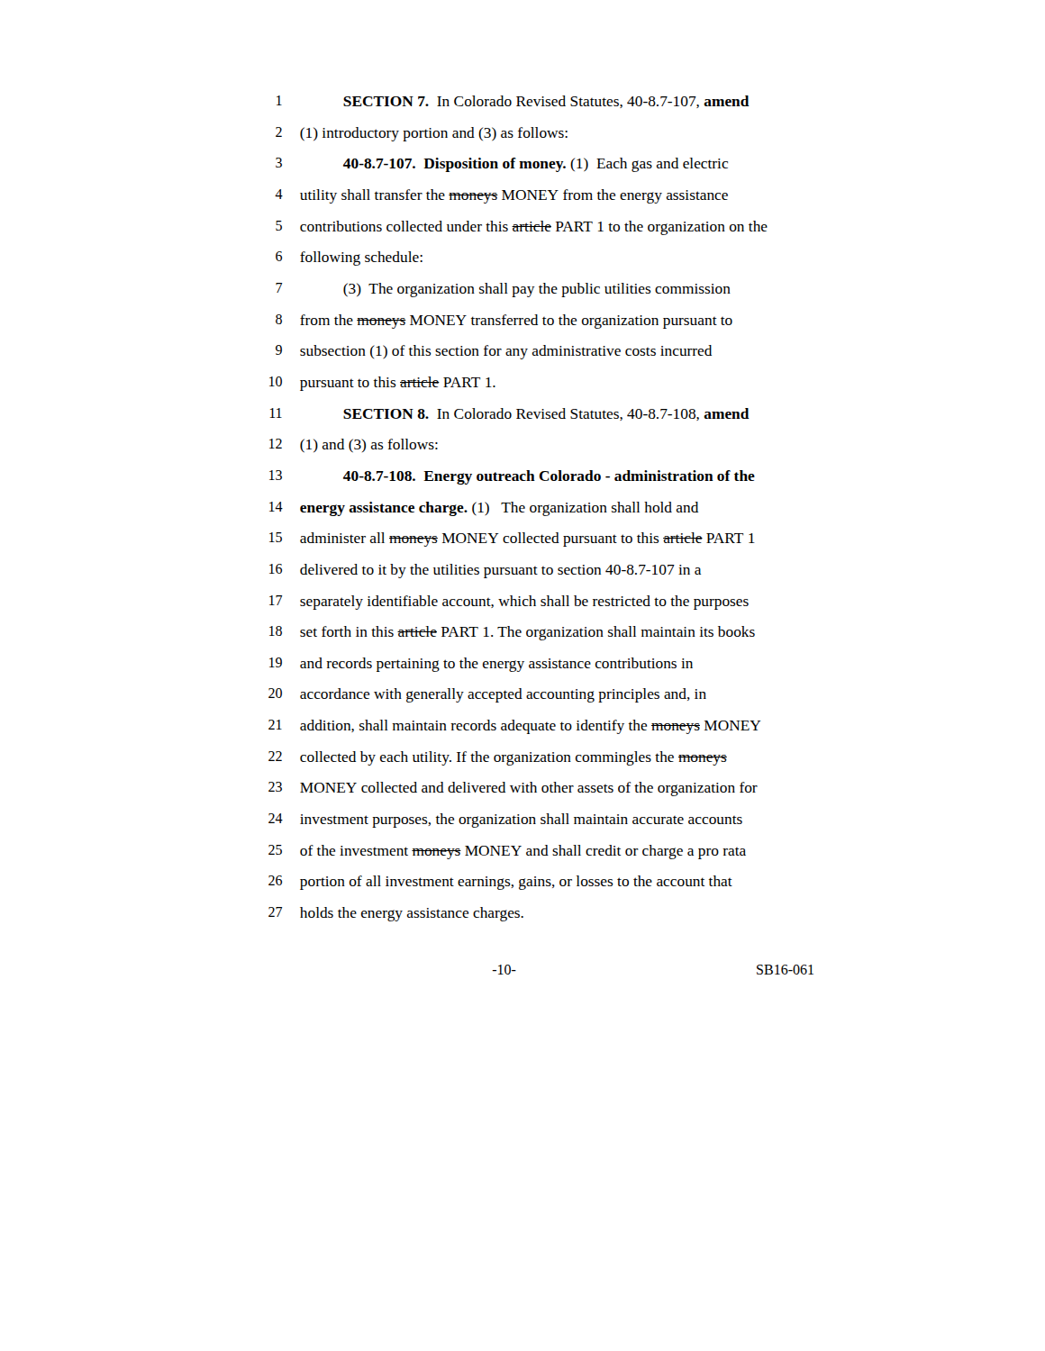SECTION 7. In Colorado Revised Statutes, 40-8.7-107, amend
(1) introductory portion and (3) as follows:
40-8.7-107. Disposition of money. (1) Each gas and electric
utility shall transfer the moneys MONEY from the energy assistance
contributions collected under this article PART 1 to the organization on the
following schedule:
(3) The organization shall pay the public utilities commission
from the moneys MONEY transferred to the organization pursuant to
subsection (1) of this section for any administrative costs incurred
pursuant to this article PART 1.
SECTION 8. In Colorado Revised Statutes, 40-8.7-108, amend
(1) and (3) as follows:
40-8.7-108. Energy outreach Colorado - administration of the
energy assistance charge. (1) The organization shall hold and
administer all moneys MONEY collected pursuant to this article PART 1
delivered to it by the utilities pursuant to section 40-8.7-107 in a
separately identifiable account, which shall be restricted to the purposes
set forth in this article PART 1. The organization shall maintain its books
and records pertaining to the energy assistance contributions in
accordance with generally accepted accounting principles and, in
addition, shall maintain records adequate to identify the moneys MONEY
collected by each utility. If the organization commingles the moneys
MONEY collected and delivered with other assets of the organization for
investment purposes, the organization shall maintain accurate accounts
of the investment moneys MONEY and shall credit or charge a pro rata
portion of all investment earnings, gains, or losses to the account that
holds the energy assistance charges.
-10-
SB16-061